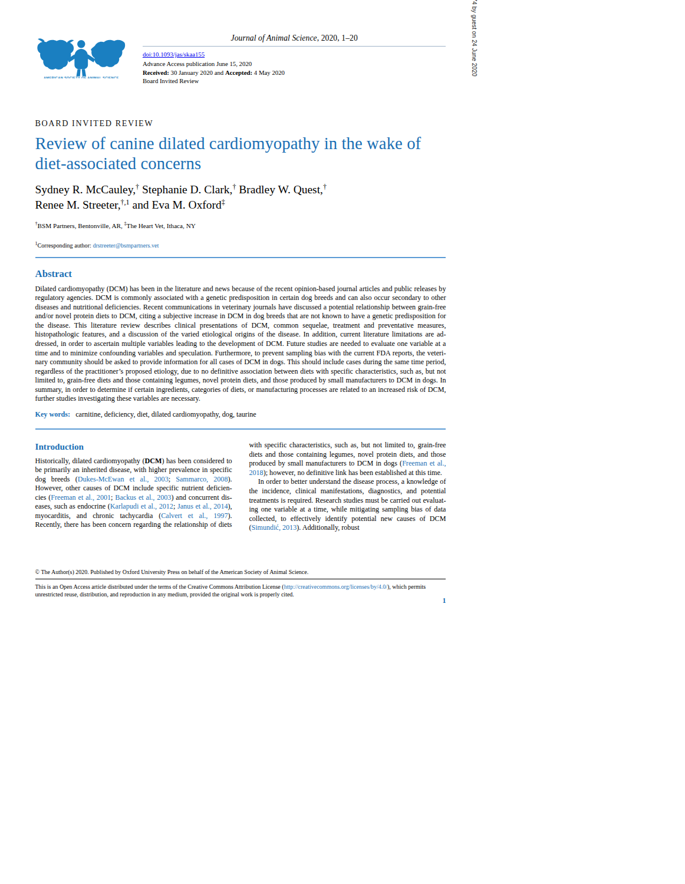Downloaded from https://academic.oup.com/jas/article-abstract/98/6/skaa155/5857674 by guest on 24 June 2020
AMERICAN SOCIETY OF ANIMAL SCIENCE
Journal of Animal Science, 2020, 1–20
doi:10.1093/jas/skaa155
Advance Access publication June 15, 2020
Received: 30 January 2020 and Accepted: 4 May 2020
Board Invited Review
Board Invited Review
Review of canine dilated cardiomyopathy in the wake of diet-associated concerns
Sydney R. McCauley,† Stephanie D. Clark,† Bradley W. Quest,†
Renee M. Streeter,†,1 and Eva M. Oxford‡
†BSM Partners, Bentonville, AR, ‡The Heart Vet, Ithaca, NY
1Corresponding author: drstreeter@bsmpartners.vet
Abstract
Dilated cardiomyopathy (DCM) has been in the literature and news because of the recent opinion-based journal articles and public releases by regulatory agencies. DCM is commonly associated with a genetic predisposition in certain dog breeds and can also occur secondary to other diseases and nutritional deficiencies. Recent communications in veterinary journals have discussed a potential relationship between grain-free and/or novel protein diets to DCM, citing a subjective increase in DCM in dog breeds that are not known to have a genetic predisposition for the disease. This literature review describes clinical presentations of DCM, common sequelae, treatment and preventative measures, histopathologic features, and a discussion of the varied etiological origins of the disease. In addition, current literature limitations are addressed, in order to ascertain multiple variables leading to the development of DCM. Future studies are needed to evaluate one variable at a time and to minimize confounding variables and speculation. Furthermore, to prevent sampling bias with the current FDA reports, the veterinary community should be asked to provide information for all cases of DCM in dogs. This should include cases during the same time period, regardless of the practitioner’s proposed etiology, due to no definitive association between diets with specific characteristics, such as, but not limited to, grain-free diets and those containing legumes, novel protein diets, and those produced by small manufacturers to DCM in dogs. In summary, in order to determine if certain ingredients, categories of diets, or manufacturing processes are related to an increased risk of DCM, further studies investigating these variables are necessary.
Key words: carnitine, deficiency, diet, dilated cardiomyopathy, dog, taurine
Introduction
Historically, dilated cardiomyopathy (DCM) has been considered to be primarily an inherited disease, with higher prevalence in specific dog breeds (Dukes-McEwan et al., 2003; Sammarco, 2008). However, other causes of DCM include specific nutrient deficiencies (Freeman et al., 2001; Backus et al., 2003) and concurrent diseases, such as endocrine (Karlapudi et al., 2012; Janus et al., 2014), myocarditis, and chronic tachycardia (Calvert et al., 1997). Recently, there has been concern regarding the relationship of diets with specific characteristics, such as, but not limited to, grain-free diets and those containing legumes, novel protein diets, and those produced by small manufacturers to DCM in dogs (Freeman et al., 2018); however, no definitive link has been established at this time.
In order to better understand the disease process, a knowledge of the incidence, clinical manifestations, diagnostics, and potential treatments is required. Research studies must be carried out evaluating one variable at a time, while mitigating sampling bias of data collected, to effectively identify potential new causes of DCM (Simundić, 2013). Additionally, robust
© The Author(s) 2020. Published by Oxford University Press on behalf of the American Society of Animal Science.
This is an Open Access article distributed under the terms of the Creative Commons Attribution License (http://creativecommons.org/licenses/by/4.0/), which permits unrestricted reuse, distribution, and reproduction in any medium, provided the original work is properly cited.
1